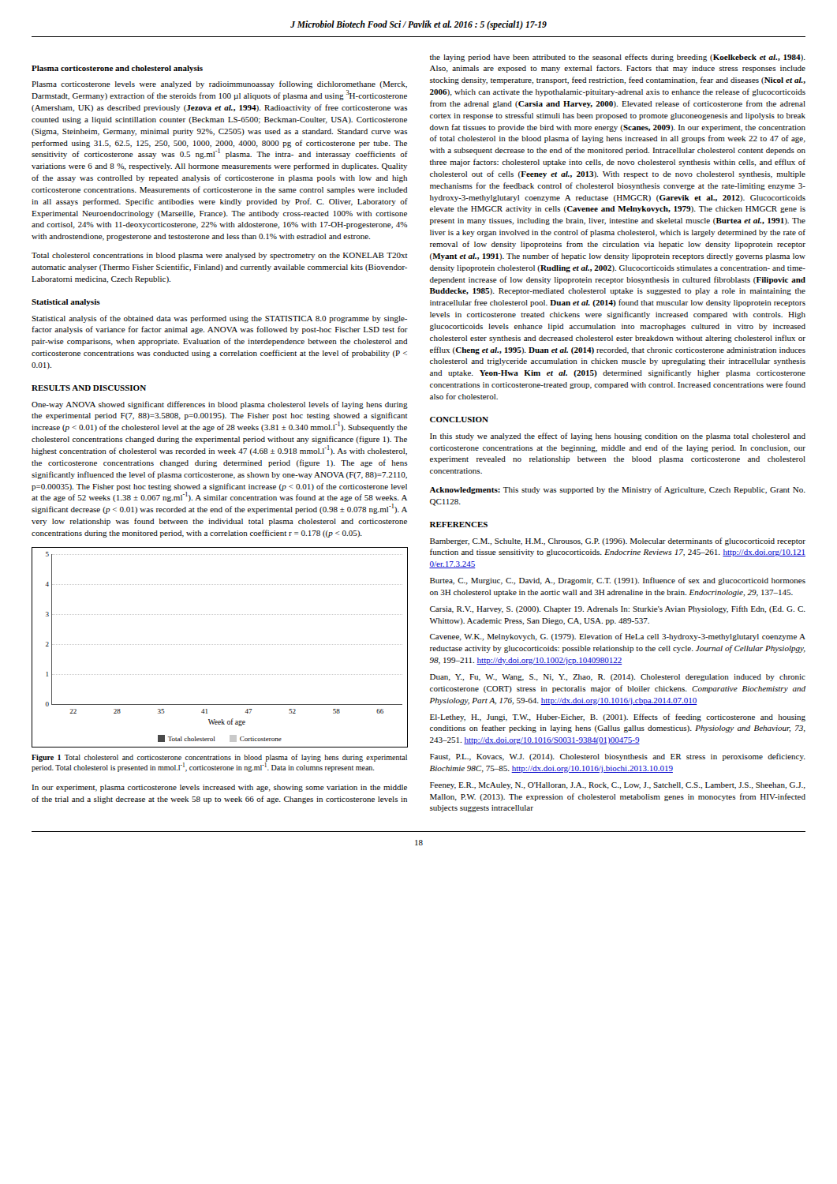J Microbiol Biotech Food Sci / Pavlík et al. 2016 : 5 (special1) 17-19
Plasma corticosterone and cholesterol analysis
Plasma corticosterone levels were analyzed by radioimmunoassay following dichloromethane (Merck, Darmstadt, Germany) extraction of the steroids from 100 µl aliquots of plasma and using 3H-corticosterone (Amersham, UK) as described previously (Jezova et al., 1994). Radioactivity of free corticosterone was counted using a liquid scintillation counter (Beckman LS-6500; Beckman-Coulter, USA). Corticosterone (Sigma, Steinheim, Germany, minimal purity 92%, C2505) was used as a standard. Standard curve was performed using 31.5, 62.5, 125, 250, 500, 1000, 2000, 4000, 8000 pg of corticosterone per tube. The sensitivity of corticosterone assay was 0.5 ng.ml-1 plasma. The intra- and interassay coefficients of variations were 6 and 8 %, respectively. All hormone measurements were performed in duplicates. Quality of the assay was controlled by repeated analysis of corticosterone in plasma pools with low and high corticosterone concentrations. Measurements of corticosterone in the same control samples were included in all assays performed. Specific antibodies were kindly provided by Prof. C. Oliver, Laboratory of Experimental Neuroendocrinology (Marseille, France). The antibody cross-reacted 100% with cortisone and cortisol, 24% with 11-deoxycorticosterone, 22% with aldosterone, 16% with 17-OH-progesterone, 4% with androstendione, progesterone and testosterone and less than 0.1% with estradiol and estrone.
Total cholesterol concentrations in blood plasma were analysed by spectrometry on the KONELAB T20xt automatic analyser (Thermo Fisher Scientific, Finland) and currently available commercial kits (Biovendor-Laboratorni medicina, Czech Republic).
Statistical analysis
Statistical analysis of the obtained data was performed using the STATISTICA 8.0 programme by single-factor analysis of variance for factor animal age. ANOVA was followed by post-hoc Fischer LSD test for pair-wise comparisons, when appropriate. Evaluation of the interdependence between the cholesterol and corticosterone concentrations was conducted using a correlation coefficient at the level of probability (P < 0.01).
RESULTS AND DISCUSSION
One-way ANOVA showed significant differences in blood plasma cholesterol levels of laying hens during the experimental period F(7, 88)=3.5808, p=0.00195). The Fisher post hoc testing showed a significant increase (p < 0.01) of the cholesterol level at the age of 28 weeks (3.81 ± 0.340 mmol.l-1). Subsequently the cholesterol concentrations changed during the experimental period without any significance (figure 1). The highest concentration of cholesterol was recorded in week 47 (4.68 ± 0.918 mmol.l-1). As with cholesterol, the corticosterone concentrations changed during determined period (figure 1). The age of hens significantly influenced the level of plasma corticosterone, as shown by one-way ANOVA (F(7, 88)=7.2110, p=0.00035). The Fisher post hoc testing showed a significant increase (p < 0.01) of the corticosterone level at the age of 52 weeks (1.38 ± 0.067 ng.ml-1). A similar concentration was found at the age of 58 weeks. A significant decrease (p < 0.01) was recorded at the end of the experimental period (0.98 ± 0.078 ng.ml-1). A very low relationship was found between the individual total plasma cholesterol and corticosterone concentrations during the monitored period, with a correlation coefficient r = 0.178 ((p < 0.05).
5 4 3 2 1 0
2228354147525866
Week of age
Total cholesterol Corticosterone
Figure 1 Total cholesterol and corticosterone concentrations in blood plasma of laying hens during experimental period. Total cholesterol is presented in mmol.l-1, corticosterone in ng.ml-1. Data in columns represent mean.
In our experiment, plasma corticosterone levels increased with age, showing some variation in the middle of the trial and a slight decrease at the week 58 up to week 66 of age. Changes in corticosterone levels in the laying period have been attributed to the seasonal effects during breeding (Koelkebeck et al., 1984). Also, animals are exposed to many external factors. Factors that may induce stress responses include stocking density, temperature, transport, feed restriction, feed contamination, fear and diseases (Nicol et al., 2006), which can activate the hypothalamic-pituitary-adrenal axis to enhance the release of glucocorticoids from the adrenal gland (Carsia and Harvey, 2000). Elevated release of corticosterone from the adrenal cortex in response to stressful stimuli has been proposed to promote gluconeogenesis and lipolysis to break down fat tissues to provide the bird with more energy (Scanes, 2009). In our experiment, the concentration of total cholesterol in the blood plasma of laying hens increased in all groups from week 22 to 47 of age, with a subsequent decrease to the end of the monitored period. Intracellular cholesterol content depends on three major factors: cholesterol uptake into cells, de novo cholesterol synthesis within cells, and efflux of cholesterol out of cells (Feeney et al., 2013). With respect to de novo cholesterol synthesis, multiple mechanisms for the feedback control of cholesterol biosynthesis converge at the rate-limiting enzyme 3-hydroxy-3-methylglutaryl coenzyme A reductase (HMGCR) (Garevik et al., 2012). Glucocorticoids elevate the HMGCR activity in cells (Cavenee and Melnykovych, 1979). The chicken HMGCR gene is present in many tissues, including the brain, liver, intestine and skeletal muscle (Burtea et al., 1991). The liver is a key organ involved in the control of plasma cholesterol, which is largely determined by the rate of removal of low density lipoproteins from the circulation via hepatic low density lipoprotein receptor (Myant et al., 1991). The number of hepatic low density lipoprotein receptors directly governs plasma low density lipoprotein cholesterol (Rudling et al., 2002). Glucocorticoids stimulates a concentration- and time-dependent increase of low density lipoprotein receptor biosynthesis in cultured fibroblasts (Filipovic and Buddecke, 1985). Receptor-mediated cholesterol uptake is suggested to play a role in maintaining the intracellular free cholesterol pool. Duan et al. (2014) found that muscular low density lipoprotein receptors levels in corticosterone treated chickens were significantly increased compared with controls. High glucocorticoids levels enhance lipid accumulation into macrophages cultured in vitro by increased cholesterol ester synthesis and decreased cholesterol ester breakdown without altering cholesterol influx or efflux (Cheng et al., 1995). Duan et al. (2014) recorded, that chronic corticosterone administration induces cholesterol and triglyceride accumulation in chicken muscle by upregulating their intracellular synthesis and uptake. Yeon-Hwa Kim et al. (2015) determined significantly higher plasma corticosterone concentrations in corticosterone-treated group, compared with control. Increased concentrations were found also for cholesterol.
CONCLUSION
In this study we analyzed the effect of laying hens housing condition on the plasma total cholesterol and corticosterone concentrations at the beginning, middle and end of the laying period. In conclusion, our experiment revealed no relationship between the blood plasma corticosterone and cholesterol concentrations.
Acknowledgments: This study was supported by the Ministry of Agriculture, Czech Republic, Grant No. QC1128.
REFERENCES
Bamberger, C.M., Schulte, H.M., Chrousos, G.P. (1996). Molecular determinants of glucocorticoid receptor function and tissue sensitivity to glucocorticoids. Endocrine Reviews 17, 245–261. http://dx.doi.org/10.1210/er.17.3.245
Burtea, C., Murgiuc, C., David, A., Dragomir, C.T. (1991). Influence of sex and glucocorticoid hormones on 3H cholesterol uptake in the aortic wall and 3H adrenaline in the brain. Endocrinologie, 29, 137–145.
Carsia, R.V., Harvey, S. (2000). Chapter 19. Adrenals In: Sturkie's Avian Physiology, Fifth Edn, (Ed. G. C. Whittow). Academic Press, San Diego, CA, USA. pp. 489-537.
Cavenee, W.K., Melnykovych, G. (1979). Elevation of HeLa cell 3-hydroxy-3-methylglutaryl coenzyme A reductase activity by glucocorticoids: possible relationship to the cell cycle. Journal of Cellular Physiolpgy, 98, 199–211. http://dy.doi.org/10.1002/jcp.1040980122
Duan, Y., Fu, W., Wang, S., Ni, Y., Zhao, R. (2014). Cholesterol deregulation induced by chronic corticosterone (CORT) stress in pectoralis major of bloiler chickens. Comparative Biochemistry and Physiology, Part A, 176, 59-64. http://dx.doi.org/10.1016/j.cbpa.2014.07.010
El-Lethey, H., Jungi, T.W., Huber-Eicher, B. (2001). Effects of feeding corticosterone and housing conditions on feather pecking in laying hens (Gallus gallus domesticus). Physiology and Behaviour, 73, 243–251. http://dx.doi.org/10.1016/S0031-9384(01)00475-9
Faust, P.L., Kovacs, W.J. (2014). Cholesterol biosynthesis and ER stress in peroxisome deficiency. Biochimie 98C, 75–85. http://dx.doi.org/10.1016/j.biochi.2013.10.019
Feeney, E.R., McAuley, N., O'Halloran, J.A., Rock, C., Low, J., Satchell, C.S., Lambert, J.S., Sheehan, G.J., Mallon, P.W. (2013). The expression of cholesterol metabolism genes in monocytes from HIV-infected subjects suggests intracellular
18